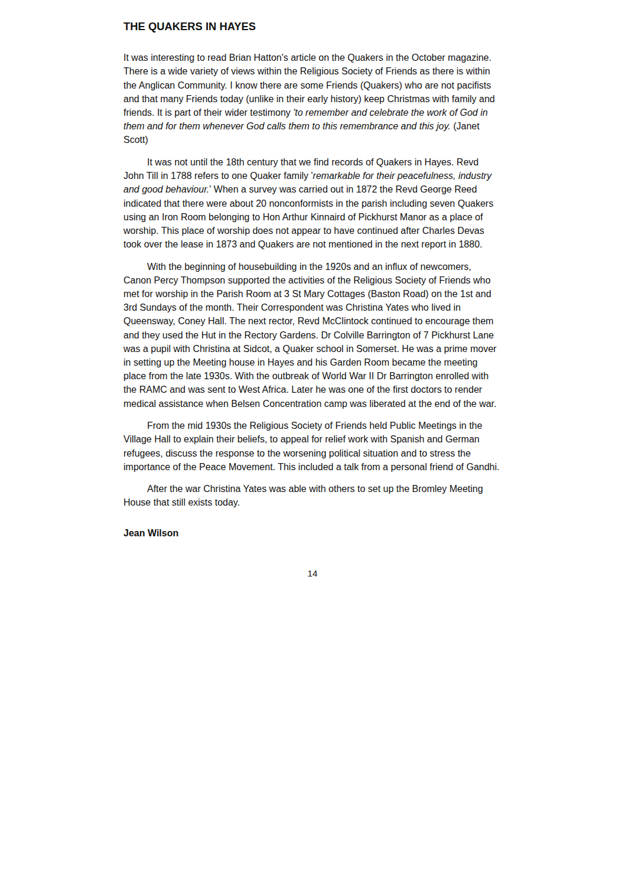The Quakers in Hayes
It was interesting to read Brian Hatton's article on the Quakers in the October magazine. There is a wide variety of views within the Religious Society of Friends as there is within the Anglican Community. I know there are some Friends (Quakers) who are not pacifists and that many Friends today (unlike in their early history) keep Christmas with family and friends. It is part of their wider testimony 'to remember and celebrate the work of God in them and for them whenever God calls them to this remembrance and this joy. (Janet Scott)
It was not until the 18th century that we find records of Quakers in Hayes. Revd John Till in 1788 refers to one Quaker family 'remarkable for their peacefulness, industry and good behaviour.' When a survey was carried out in 1872 the Revd George Reed indicated that there were about 20 nonconformists in the parish including seven Quakers using an Iron Room belonging to Hon Arthur Kinnaird of Pickhurst Manor as a place of worship. This place of worship does not appear to have continued after Charles Devas took over the lease in 1873 and Quakers are not mentioned in the next report in 1880.
With the beginning of housebuilding in the 1920s and an influx of newcomers, Canon Percy Thompson supported the activities of the Religious Society of Friends who met for worship in the Parish Room at 3 St Mary Cottages (Baston Road) on the 1st and 3rd Sundays of the month. Their Correspondent was Christina Yates who lived in Queensway, Coney Hall. The next rector, Revd McClintock continued to encourage them and they used the Hut in the Rectory Gardens. Dr Colville Barrington of 7 Pickhurst Lane was a pupil with Christina at Sidcot, a Quaker school in Somerset. He was a prime mover in setting up the Meeting house in Hayes and his Garden Room became the meeting place from the late 1930s. With the outbreak of World War II Dr Barrington enrolled with the RAMC and was sent to West Africa. Later he was one of the first doctors to render medical assistance when Belsen Concentration camp was liberated at the end of the war.
From the mid 1930s the Religious Society of Friends held Public Meetings in the Village Hall to explain their beliefs, to appeal for relief work with Spanish and German refugees, discuss the response to the worsening political situation and to stress the importance of the Peace Movement. This included a talk from a personal friend of Gandhi.
After the war Christina Yates was able with others to set up the Bromley Meeting House that still exists today.
Jean Wilson
14